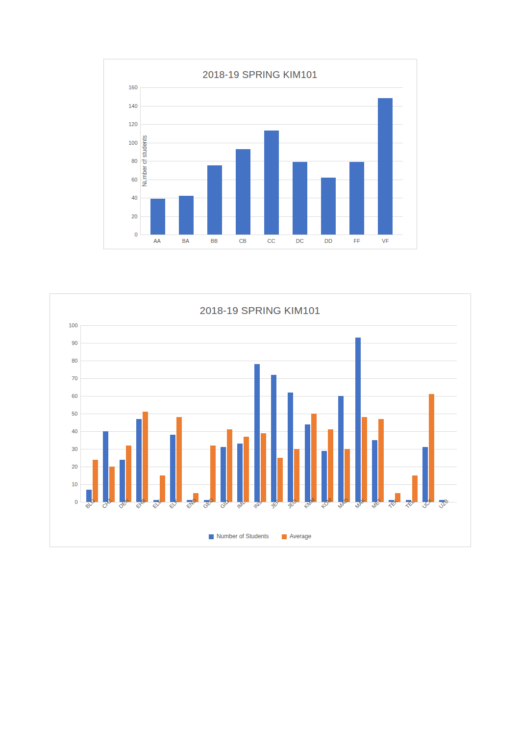2018-19 SPRING KIM101
Number of students
160 140 120 100 80 60 40 20 0
AA BA BB CB CC DC DD FF VF
2018-19 SPRING KIM101
100 90 80 70 60 50 40 30 20 10 0
BLG CHZ DEN EHB ELE ELK END GEO GID IML INS JEF JEO KMM KOM MAD MAK MET TEK TEL UCK UZB
Number of Students Average